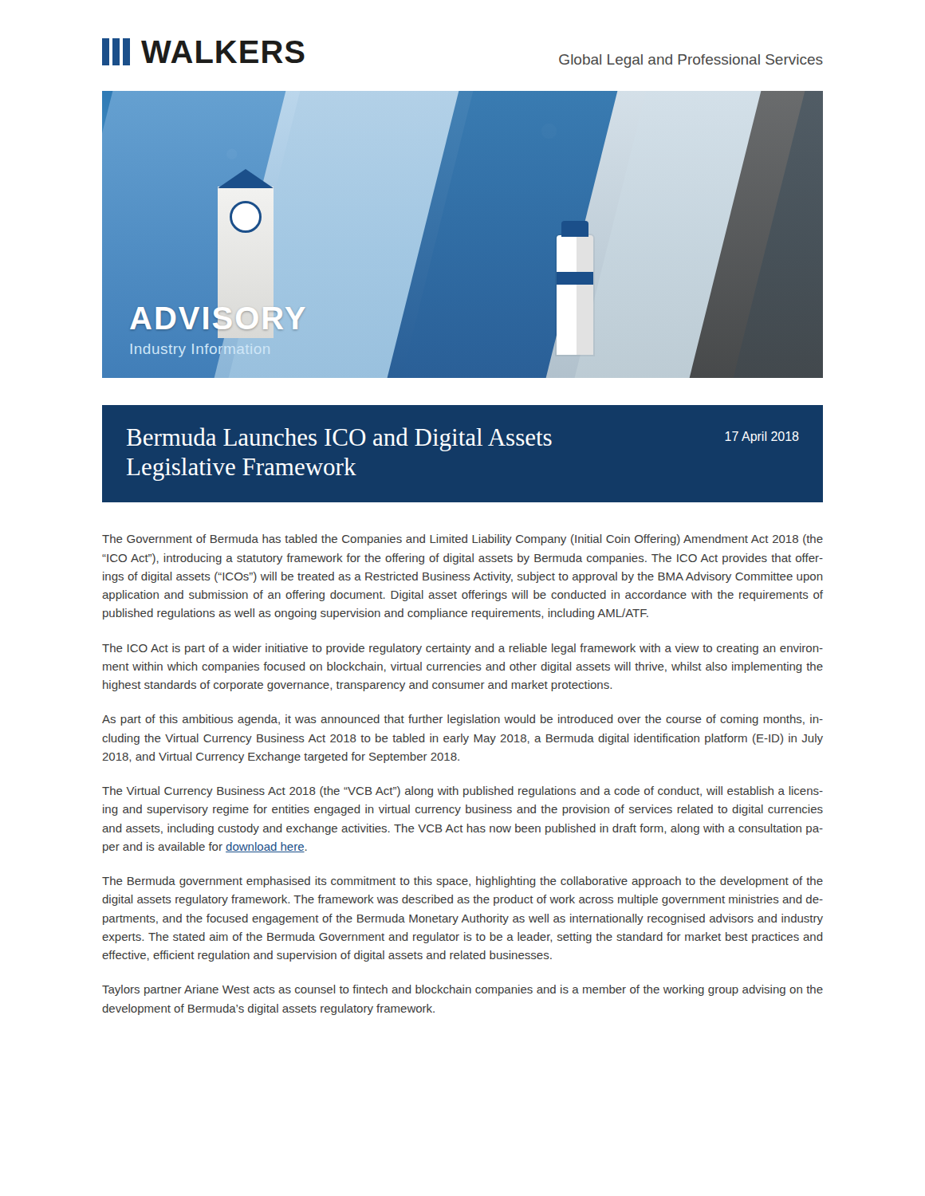WALKERS
Global Legal and Professional Services
ADVISORY
Industry Information
Bermuda Launches ICO and Digital Assets Legislative Framework
17 April 2018
The Government of Bermuda has tabled the Companies and Limited Liability Company (Initial Coin Offering) Amendment Act 2018 (the “ICO Act”), introducing a statutory framework for the offering of digital assets by Bermuda companies. The ICO Act provides that offerings of digital assets (“ICOs”) will be treated as a Restricted Business Activity, subject to approval by the BMA Advisory Committee upon application and submission of an offering document. Digital asset offerings will be conducted in accordance with the requirements of published regulations as well as ongoing supervision and compliance requirements, including AML/ATF.
The ICO Act is part of a wider initiative to provide regulatory certainty and a reliable legal framework with a view to creating an environment within which companies focused on blockchain, virtual currencies and other digital assets will thrive, whilst also implementing the highest standards of corporate governance, transparency and consumer and market protections.
As part of this ambitious agenda, it was announced that further legislation would be introduced over the course of coming months, including the Virtual Currency Business Act 2018 to be tabled in early May 2018, a Bermuda digital identification platform (E-ID) in July 2018, and Virtual Currency Exchange targeted for September 2018.
The Virtual Currency Business Act 2018 (the “VCB Act”) along with published regulations and a code of conduct, will establish a licensing and supervisory regime for entities engaged in virtual currency business and the provision of services related to digital currencies and assets, including custody and exchange activities. The VCB Act has now been published in draft form, along with a consultation paper and is available for download here.
The Bermuda government emphasised its commitment to this space, highlighting the collaborative approach to the development of the digital assets regulatory framework. The framework was described as the product of work across multiple government ministries and departments, and the focused engagement of the Bermuda Monetary Authority as well as internationally recognised advisors and industry experts. The stated aim of the Bermuda Government and regulator is to be a leader, setting the standard for market best practices and effective, efficient regulation and supervision of digital assets and related businesses.
Taylors partner Ariane West acts as counsel to fintech and blockchain companies and is a member of the working group advising on the development of Bermuda’s digital assets regulatory framework.